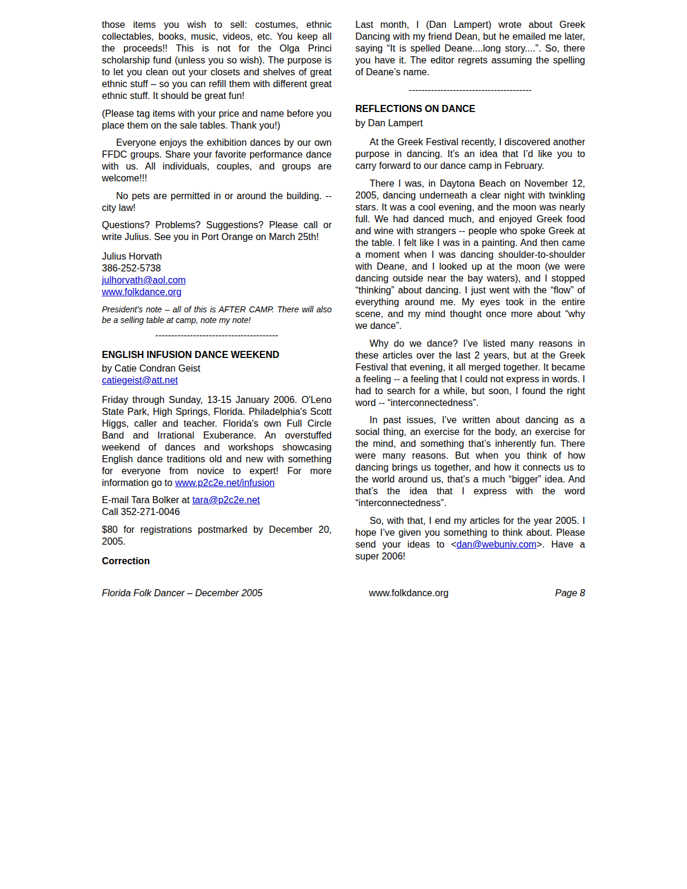those items you wish to sell: costumes, ethnic collectables, books, music, videos, etc. You keep all the proceeds!! This is not for the Olga Princi scholarship fund (unless you so wish). The purpose is to let you clean out your closets and shelves of great ethnic stuff – so you can refill them with different great ethnic stuff. It should be great fun!
(Please tag items with your price and name before you place them on the sale tables. Thank you!)
Everyone enjoys the exhibition dances by our own FFDC groups. Share your favorite performance dance with us. All individuals, couples, and groups are welcome!!!
No pets are permitted in or around the building. -- city law!
Questions? Problems? Suggestions? Please call or write Julius. See you in Port Orange on March 25th!
Julius Horvath
386-252-5738
julhorvath@aol.com
www.folkdance.org
President’s note – all of this is AFTER CAMP. There will also be a selling table at camp, note my note!
---------------------------------------
ENGLISH INFUSION DANCE WEEKEND
by Catie Condran Geist
catiegeist@att.net
Friday through Sunday, 13-15 January 2006. O'Leno State Park, High Springs, Florida. Philadelphia's Scott Higgs, caller and teacher. Florida's own Full Circle Band and Irrational Exuberance. An overstuffed weekend of dances and workshops showcasing English dance traditions old and new with something for everyone from novice to expert! For more information go to www.p2c2e.net/infusion
E-mail Tara Bolker at tara@p2c2e.net
Call 352-271-0046
$80 for registrations postmarked by December 20, 2005.
Correction
Last month, I (Dan Lampert) wrote about Greek Dancing with my friend Dean, but he emailed me later, saying “It is spelled Deane....long story....”. So, there you have it. The editor regrets assuming the spelling of Deane’s name.
---------------------------------------
REFLECTIONS ON DANCE
by Dan Lampert
At the Greek Festival recently, I discovered another purpose in dancing. It’s an idea that I’d like you to carry forward to our dance camp in February.
There I was, in Daytona Beach on November 12, 2005, dancing underneath a clear night with twinkling stars. It was a cool evening, and the moon was nearly full. We had danced much, and enjoyed Greek food and wine with strangers -- people who spoke Greek at the table. I felt like I was in a painting. And then came a moment when I was dancing shoulder-to-shoulder with Deane, and I looked up at the moon (we were dancing outside near the bay waters), and I stopped “thinking” about dancing. I just went with the “flow” of everything around me. My eyes took in the entire scene, and my mind thought once more about “why we dance”.
Why do we dance? I’ve listed many reasons in these articles over the last 2 years, but at the Greek Festival that evening, it all merged together. It became a feeling -- a feeling that I could not express in words. I had to search for a while, but soon, I found the right word -- “interconnectedness”.
In past issues, I’ve written about dancing as a social thing, an exercise for the body, an exercise for the mind, and something that’s inherently fun. There were many reasons. But when you think of how dancing brings us together, and how it connects us to the world around us, that’s a much “bigger” idea. And that’s the idea that I express with the word “interconnectedness”.
So, with that, I end my articles for the year 2005. I hope I’ve given you something to think about. Please send your ideas to <dan@webuniv.com>. Have a super 2006!
Florida Folk Dancer – December 2005 www.folkdance.org Page 8